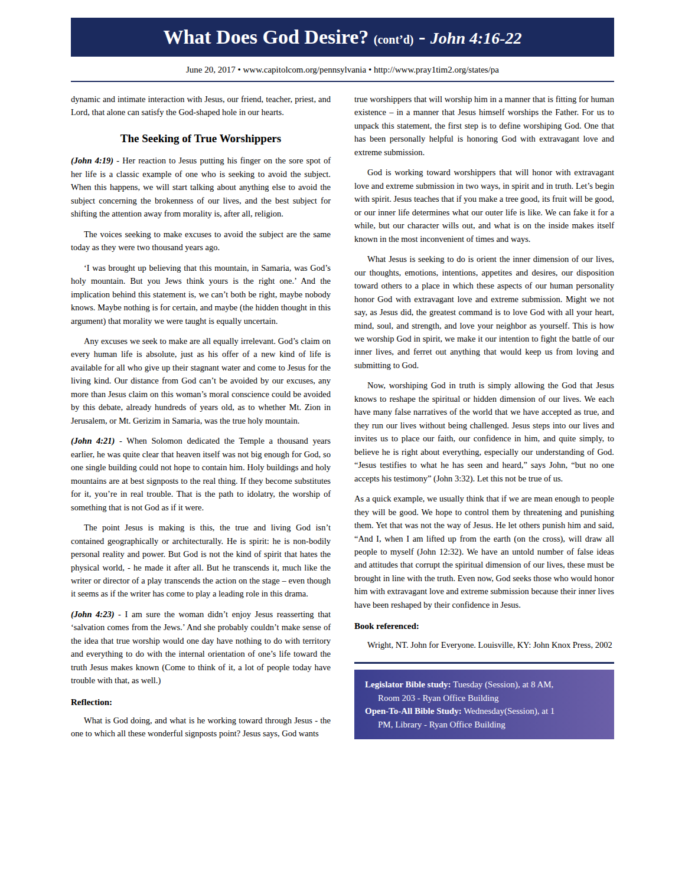What Does God Desire? (cont’d) - John 4:16-22
June 20, 2017 • www.capitolcom.org/pennsylvania • http://www.pray1tim2.org/states/pa
dynamic and intimate interaction with Jesus, our friend, teacher, priest, and Lord, that alone can satisfy the God-shaped hole in our hearts.
The Seeking of True Worshippers
(John 4:19) - Her reaction to Jesus putting his finger on the sore spot of her life is a classic example of one who is seeking to avoid the subject. When this happens, we will start talking about anything else to avoid the subject concerning the brokenness of our lives, and the best subject for shifting the attention away from morality is, after all, religion.
The voices seeking to make excuses to avoid the subject are the same today as they were two thousand years ago.
‘I was brought up believing that this mountain, in Samaria, was God’s holy mountain. But you Jews think yours is the right one.’ And the implication behind this statement is, we can’t both be right, maybe nobody knows. Maybe nothing is for certain, and maybe (the hidden thought in this argument) that morality we were taught is equally uncertain.
Any excuses we seek to make are all equally irrelevant. God’s claim on every human life is absolute, just as his offer of a new kind of life is available for all who give up their stagnant water and come to Jesus for the living kind. Our distance from God can’t be avoided by our excuses, any more than Jesus claim on this woman’s moral conscience could be avoided by this debate, already hundreds of years old, as to whether Mt. Zion in Jerusalem, or Mt. Gerizim in Samaria, was the true holy mountain.
(John 4:21) - When Solomon dedicated the Temple a thousand years earlier, he was quite clear that heaven itself was not big enough for God, so one single building could not hope to contain him. Holy buildings and holy mountains are at best signposts to the real thing. If they become substitutes for it, you’re in real trouble. That is the path to idolatry, the worship of something that is not God as if it were.
The point Jesus is making is this, the true and living God isn’t contained geographically or architecturally. He is spirit: he is non-bodily personal reality and power. But God is not the kind of spirit that hates the physical world, - he made it after all. But he transcends it, much like the writer or director of a play transcends the action on the stage – even though it seems as if the writer has come to play a leading role in this drama.
(John 4:23) - I am sure the woman didn’t enjoy Jesus reasserting that ‘salvation comes from the Jews.’ And she probably couldn’t make sense of the idea that true worship would one day have nothing to do with territory and everything to do with the internal orientation of one’s life toward the truth Jesus makes known (Come to think of it, a lot of people today have trouble with that, as well.)
Reflection:
What is God doing, and what is he working toward through Jesus - the one to which all these wonderful signposts point? Jesus says, God wants
true worshippers that will worship him in a manner that is fitting for human existence – in a manner that Jesus himself worships the Father. For us to unpack this statement, the first step is to define worshiping God. One that has been personally helpful is honoring God with extravagant love and extreme submission.
God is working toward worshippers that will honor with extravagant love and extreme submission in two ways, in spirit and in truth. Let’s begin with spirit. Jesus teaches that if you make a tree good, its fruit will be good, or our inner life determines what our outer life is like. We can fake it for a while, but our character wills out, and what is on the inside makes itself known in the most inconvenient of times and ways.
What Jesus is seeking to do is orient the inner dimension of our lives, our thoughts, emotions, intentions, appetites and desires, our disposition toward others to a place in which these aspects of our human personality honor God with extravagant love and extreme submission. Might we not say, as Jesus did, the greatest command is to love God with all your heart, mind, soul, and strength, and love your neighbor as yourself. This is how we worship God in spirit, we make it our intention to fight the battle of our inner lives, and ferret out anything that would keep us from loving and submitting to God.
Now, worshiping God in truth is simply allowing the God that Jesus knows to reshape the spiritual or hidden dimension of our lives. We each have many false narratives of the world that we have accepted as true, and they run our lives without being challenged. Jesus steps into our lives and invites us to place our faith, our confidence in him, and quite simply, to believe he is right about everything, especially our understanding of God. “Jesus testifies to what he has seen and heard,” says John, “but no one accepts his testimony” (John 3:32). Let this not be true of us.
As a quick example, we usually think that if we are mean enough to people they will be good. We hope to control them by threatening and punishing them. Yet that was not the way of Jesus. He let others punish him and said, “And I, when I am lifted up from the earth (on the cross), will draw all people to myself (John 12:32). We have an untold number of false ideas and attitudes that corrupt the spiritual dimension of our lives, these must be brought in line with the truth. Even now, God seeks those who would honor him with extravagant love and extreme submission because their inner lives have been reshaped by their confidence in Jesus.
Book referenced:
Wright, NT. John for Everyone. Louisville, KY: John Knox Press, 2002
Legislator Bible study: Tuesday (Session), at 8 AM, Room 203 - Ryan Office Building Open-To-All Bible Study: Wednesday(Session), at 1 PM, Library - Ryan Office Building